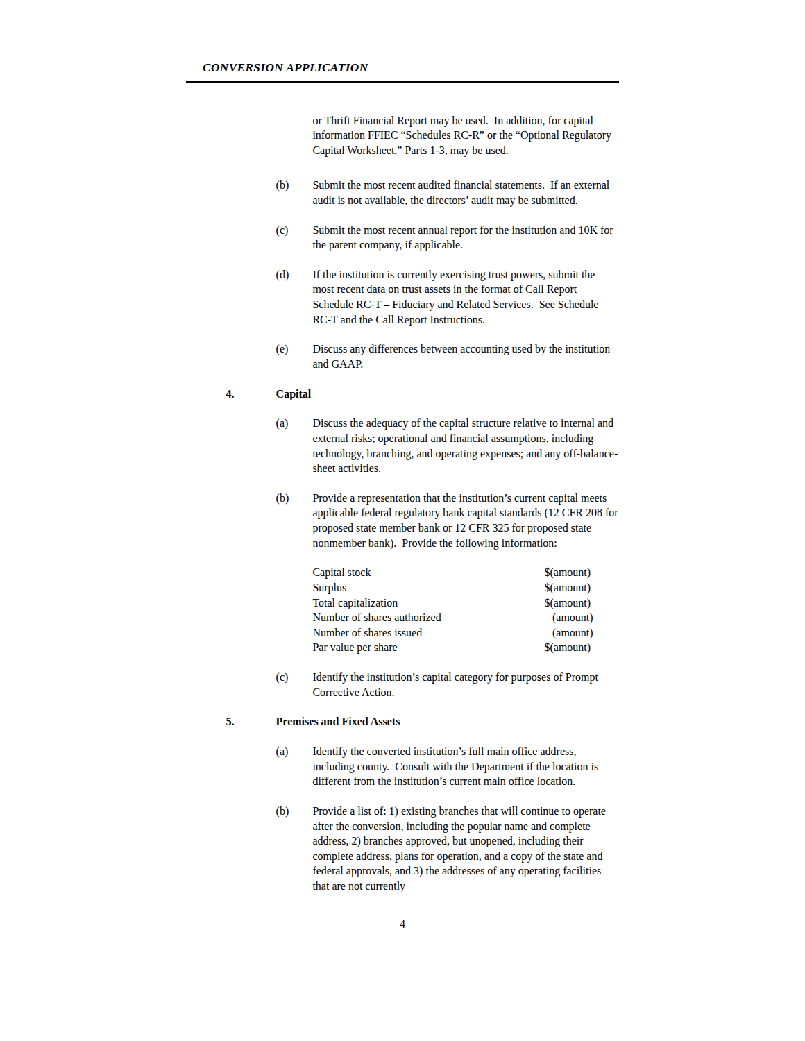CONVERSION APPLICATION
or Thrift Financial Report may be used. In addition, for capital information FFIEC “Schedules RC-R” or the “Optional Regulatory Capital Worksheet,” Parts 1-3, may be used.
(b)
Submit the most recent audited financial statements. If an external audit is not available, the directors’ audit may be submitted.
(c)
Submit the most recent annual report for the institution and 10K for the parent company, if applicable.
(d)
If the institution is currently exercising trust powers, submit the most recent data on trust assets in the format of Call Report Schedule RC-T – Fiduciary and Related Services. See Schedule RC-T and the Call Report Instructions.
(e)
Discuss any differences between accounting used by the institution and GAAP.
4.
Capital
(a)
Discuss the adequacy of the capital structure relative to internal and external risks; operational and financial assumptions, including technology, branching, and operating expenses; and any off-balance-sheet activities.
(b)
Provide a representation that the institution’s current capital meets applicable federal regulatory bank capital standards (12 CFR 208 for proposed state member bank or 12 CFR 325 for proposed state nonmember bank). Provide the following information:
| Capital stock | $(amount) |
| Surplus | $(amount) |
| Total capitalization | $(amount) |
| Number of shares authorized | (amount) |
| Number of shares issued | (amount) |
| Par value per share | $(amount) |
(c)
Identify the institution’s capital category for purposes of Prompt Corrective Action.
5.
Premises and Fixed Assets
(a)
Identify the converted institution’s full main office address, including county. Consult with the Department if the location is different from the institution’s current main office location.
(b)
Provide a list of: 1) existing branches that will continue to operate after the conversion, including the popular name and complete address, 2) branches approved, but unopened, including their complete address, plans for operation, and a copy of the state and federal approvals, and 3) the addresses of any operating facilities that are not currently
4